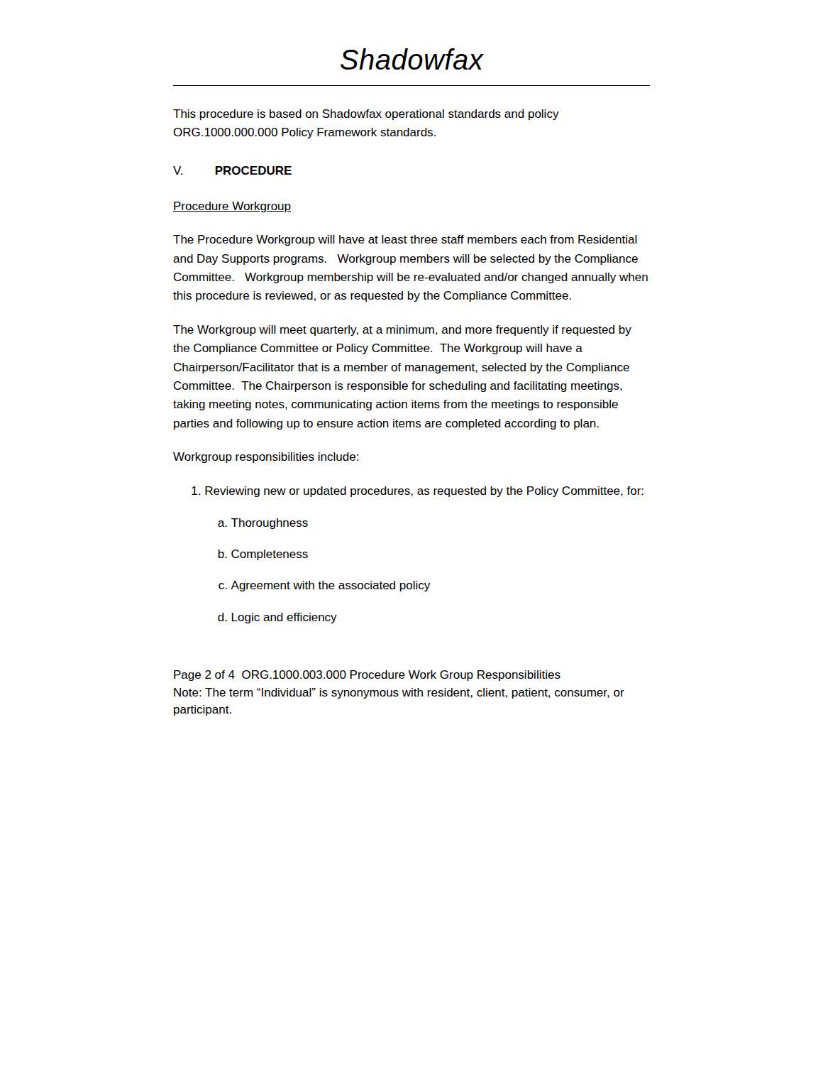Shadowfax
This procedure is based on Shadowfax operational standards and policy ORG.1000.000.000 Policy Framework standards.
V. PROCEDURE
Procedure Workgroup
The Procedure Workgroup will have at least three staff members each from Residential and Day Supports programs. Workgroup members will be selected by the Compliance Committee. Workgroup membership will be re-evaluated and/or changed annually when this procedure is reviewed, or as requested by the Compliance Committee.
The Workgroup will meet quarterly, at a minimum, and more frequently if requested by the Compliance Committee or Policy Committee. The Workgroup will have a Chairperson/Facilitator that is a member of management, selected by the Compliance Committee. The Chairperson is responsible for scheduling and facilitating meetings, taking meeting notes, communicating action items from the meetings to responsible parties and following up to ensure action items are completed according to plan.
Workgroup responsibilities include:
Reviewing new or updated procedures, as requested by the Policy Committee, for:
Thoroughness
Completeness
Agreement with the associated policy
Logic and efficiency
Page 2 of 4 ORG.1000.003.000 Procedure Work Group Responsibilities
Note: The term “Individual” is synonymous with resident, client, patient, consumer, or participant.